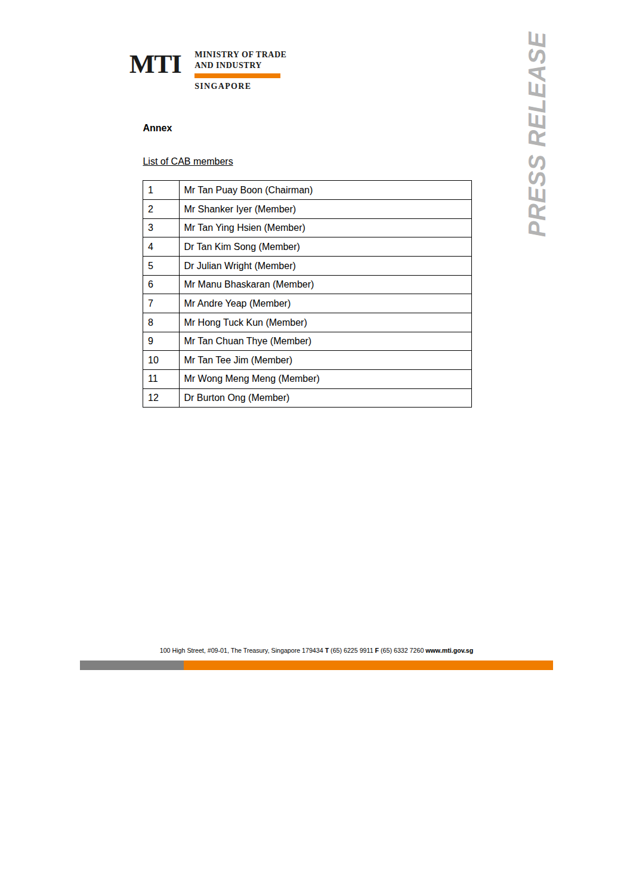PRESS RELEASE
MTI
MINISTRY OF TRADE AND INDUSTRY
SINGAPORE
Annex
List of CAB members
| 1 | Mr Tan Puay Boon (Chairman) |
| 2 | Mr Shanker Iyer (Member) |
| 3 | Mr Tan Ying Hsien (Member) |
| 4 | Dr Tan Kim Song (Member) |
| 5 | Dr Julian Wright (Member) |
| 6 | Mr Manu Bhaskaran (Member) |
| 7 | Mr Andre Yeap (Member) |
| 8 | Mr Hong Tuck Kun (Member) |
| 9 | Mr Tan Chuan Thye (Member) |
| 10 | Mr Tan Tee Jim (Member) |
| 11 | Mr Wong Meng Meng (Member) |
| 12 | Dr Burton Ong (Member) |
100 High Street, #09-01, The Treasury, Singapore 179434 T (65) 6225 9911 F (65) 6332 7260 www.mti.gov.sg